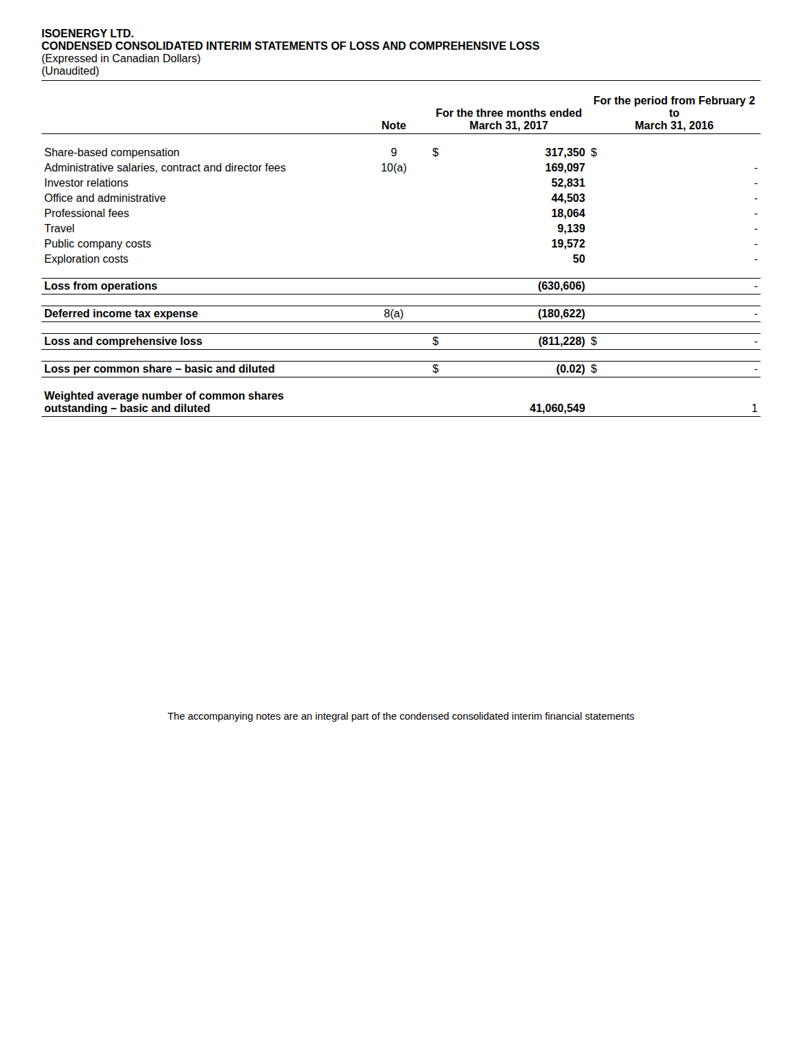ISOENERGY LTD.
CONDENSED CONSOLIDATED INTERIM STATEMENTS OF LOSS AND COMPREHENSIVE LOSS
(Expressed in Canadian Dollars)
(Unaudited)
| | Note | For the three months ended March 31, 2017 | For the period from February 2 to March 31, 2016 |
| --- | --- | --- | --- |
| Share-based compensation | 9 | $ | 317,350 | $ | |
| Administrative salaries, contract and director fees | 10(a) | | 169,097 | | - |
| Investor relations | | | 52,831 | | - |
| Office and administrative | | | 44,503 | | - |
| Professional fees | | | 18,064 | | - |
| Travel | | | 9,139 | | - |
| Public company costs | | | 19,572 | | - |
| Exploration costs | | | 50 | | - |
| Loss from operations | | | (630,606) | | - |
| Deferred income tax expense | 8(a) | | (180,622) | | - |
| Loss and comprehensive loss | | $ | (811,228) | $ | - |
| Loss per common share – basic and diluted | | $ | (0.02) | $ | - |
| Weighted average number of common shares outstanding – basic and diluted | | | 41,060,549 | | 1 |
The accompanying notes are an integral part of the condensed consolidated interim financial statements